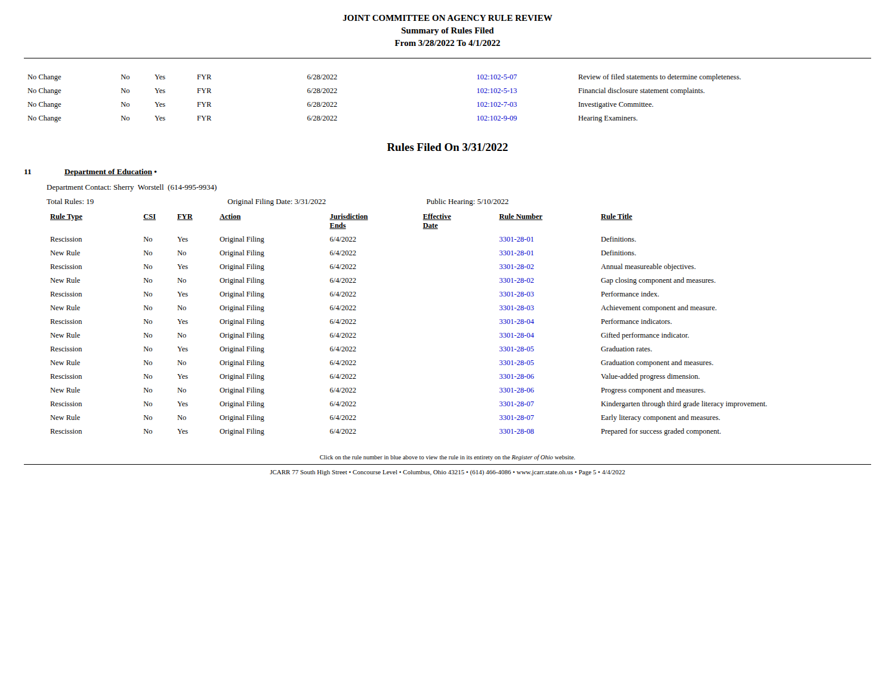JOINT COMMITTEE ON AGENCY RULE REVIEW
Summary of Rules Filed
From 3/28/2022 To 4/1/2022
| No Change | No | Yes | FYR | 6/28/2022 | | 102:102-5-07 | Review of filed statements to determine completeness. |
| No Change | No | Yes | FYR | 6/28/2022 | | 102:102-5-13 | Financial disclosure statement complaints. |
| No Change | No | Yes | FYR | 6/28/2022 | | 102:102-7-03 | Investigative Committee. |
| No Change | No | Yes | FYR | 6/28/2022 | | 102:102-9-09 | Hearing Examiners. |
Rules Filed On 3/31/2022
11 Department of Education •
Department Contact: Sherry Worstell (614-995-9934)
Total Rules: 19 Original Filing Date: 3/31/2022 Public Hearing: 5/10/2022
| Rule Type | CSI | FYR | Action | Jurisdiction Ends | Effective Date | Rule Number | Rule Title |
| Rescission | No | Yes | Original Filing | 6/4/2022 | | 3301-28-01 | Definitions. |
| New Rule | No | No | Original Filing | 6/4/2022 | | 3301-28-01 | Definitions. |
| Rescission | No | Yes | Original Filing | 6/4/2022 | | 3301-28-02 | Annual measureable objectives. |
| New Rule | No | No | Original Filing | 6/4/2022 | | 3301-28-02 | Gap closing component and measures. |
| Rescission | No | Yes | Original Filing | 6/4/2022 | | 3301-28-03 | Performance index. |
| New Rule | No | No | Original Filing | 6/4/2022 | | 3301-28-03 | Achievement component and measure. |
| Rescission | No | Yes | Original Filing | 6/4/2022 | | 3301-28-04 | Performance indicators. |
| New Rule | No | No | Original Filing | 6/4/2022 | | 3301-28-04 | Gifted performance indicator. |
| Rescission | No | Yes | Original Filing | 6/4/2022 | | 3301-28-05 | Graduation rates. |
| New Rule | No | No | Original Filing | 6/4/2022 | | 3301-28-05 | Graduation component and measures. |
| Rescission | No | Yes | Original Filing | 6/4/2022 | | 3301-28-06 | Value-added progress dimension. |
| New Rule | No | No | Original Filing | 6/4/2022 | | 3301-28-06 | Progress component and measures. |
| Rescission | No | Yes | Original Filing | 6/4/2022 | | 3301-28-07 | Kindergarten through third grade literacy improvement. |
| New Rule | No | No | Original Filing | 6/4/2022 | | 3301-28-07 | Early literacy component and measures. |
| Rescission | No | Yes | Original Filing | 6/4/2022 | | 3301-28-08 | Prepared for success graded component. |
Click on the rule number in blue above to view the rule in its entirety on the Register of Ohio website.
JCARR 77 South High Street • Concourse Level • Columbus, Ohio 43215 • (614) 466-4086 • www.jcarr.state.oh.us • Page 5 • 4/4/2022